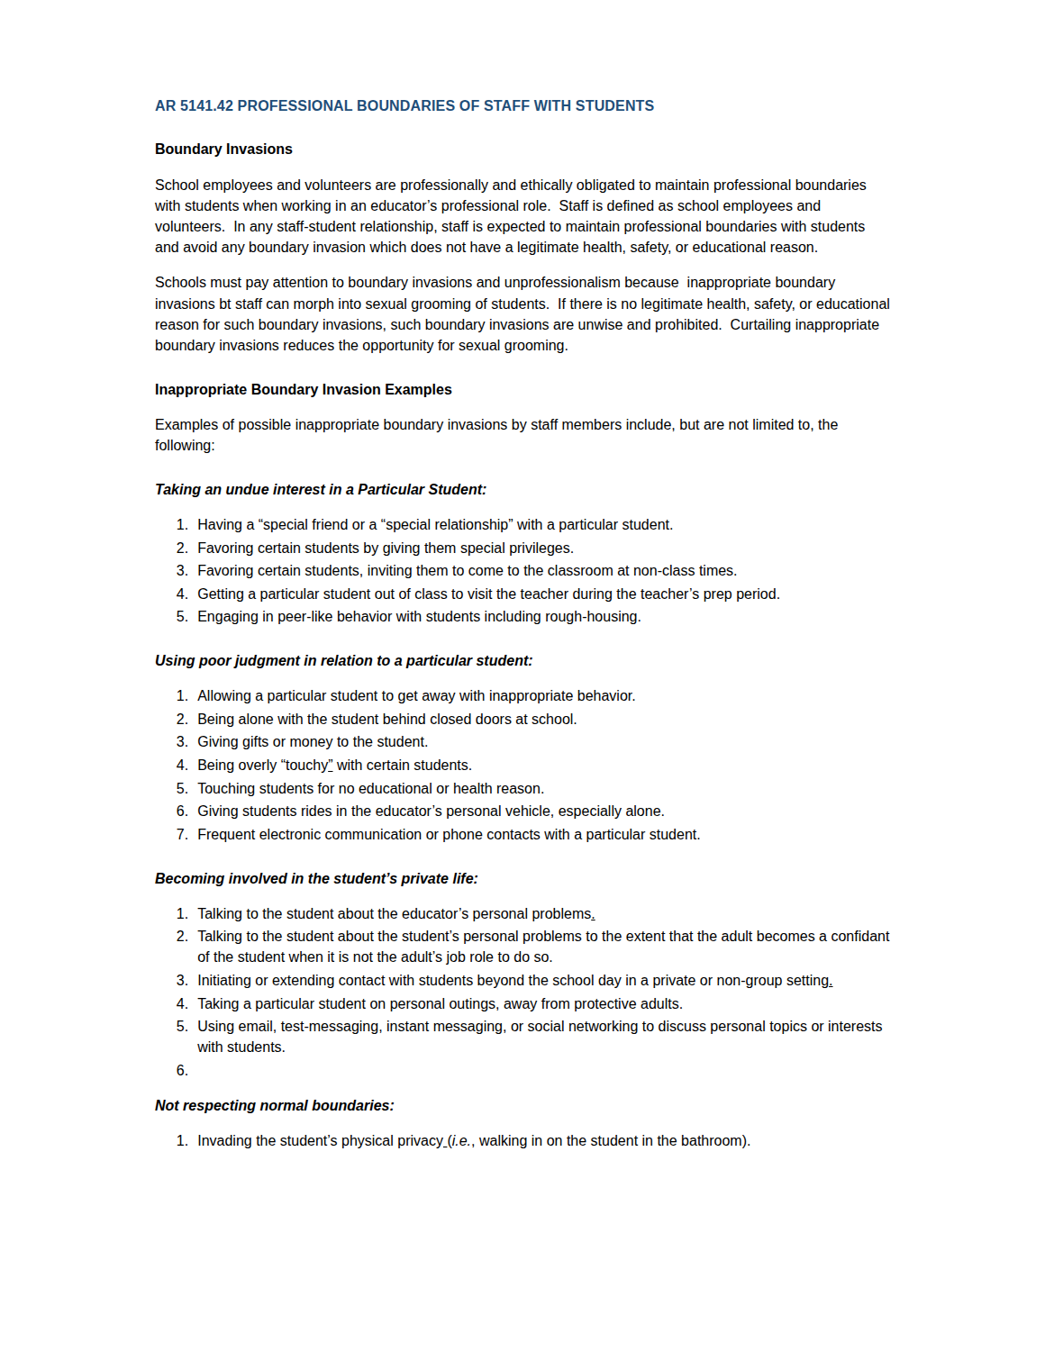AR 5141.42 PROFESSIONAL BOUNDARIES OF STAFF WITH STUDENTS
Boundary Invasions
School employees and volunteers are professionally and ethically obligated to maintain professional boundaries with students when working in an educator’s professional role. Staff is defined as school employees and volunteers. In any staff-student relationship, staff is expected to maintain professional boundaries with students and avoid any boundary invasion which does not have a legitimate health, safety, or educational reason.
Schools must pay attention to boundary invasions and unprofessionalism because inappropriate boundary invasions bt staff can morph into sexual grooming of students. If there is no legitimate health, safety, or educational reason for such boundary invasions, such boundary invasions are unwise and prohibited. Curtailing inappropriate boundary invasions reduces the opportunity for sexual grooming.
Inappropriate Boundary Invasion Examples
Examples of possible inappropriate boundary invasions by staff members include, but are not limited to, the following:
Taking an undue interest in a Particular Student:
Having a “special friend or a “special relationship” with a particular student.
Favoring certain students by giving them special privileges.
Favoring certain students, inviting them to come to the classroom at non-class times.
Getting a particular student out of class to visit the teacher during the teacher’s prep period.
Engaging in peer-like behavior with students including rough-housing.
Using poor judgment in relation to a particular student:
Allowing a particular student to get away with inappropriate behavior.
Being alone with the student behind closed doors at school.
Giving gifts or money to the student.
Being overly “touchy” with certain students.
Touching students for no educational or health reason.
Giving students rides in the educator’s personal vehicle, especially alone.
Frequent electronic communication or phone contacts with a particular student.
Becoming involved in the student’s private life:
Talking to the student about the educator’s personal problems.
Talking to the student about the student’s personal problems to the extent that the adult becomes a confidant of the student when it is not the adult’s job role to do so.
Initiating or extending contact with students beyond the school day in a private or non-group setting.
Taking a particular student on personal outings, away from protective adults.
Using email, test-messaging, instant messaging, or social networking to discuss personal topics or interests with students.
Not respecting normal boundaries:
Invading the student’s physical privacy (i.e., walking in on the student in the bathroom).